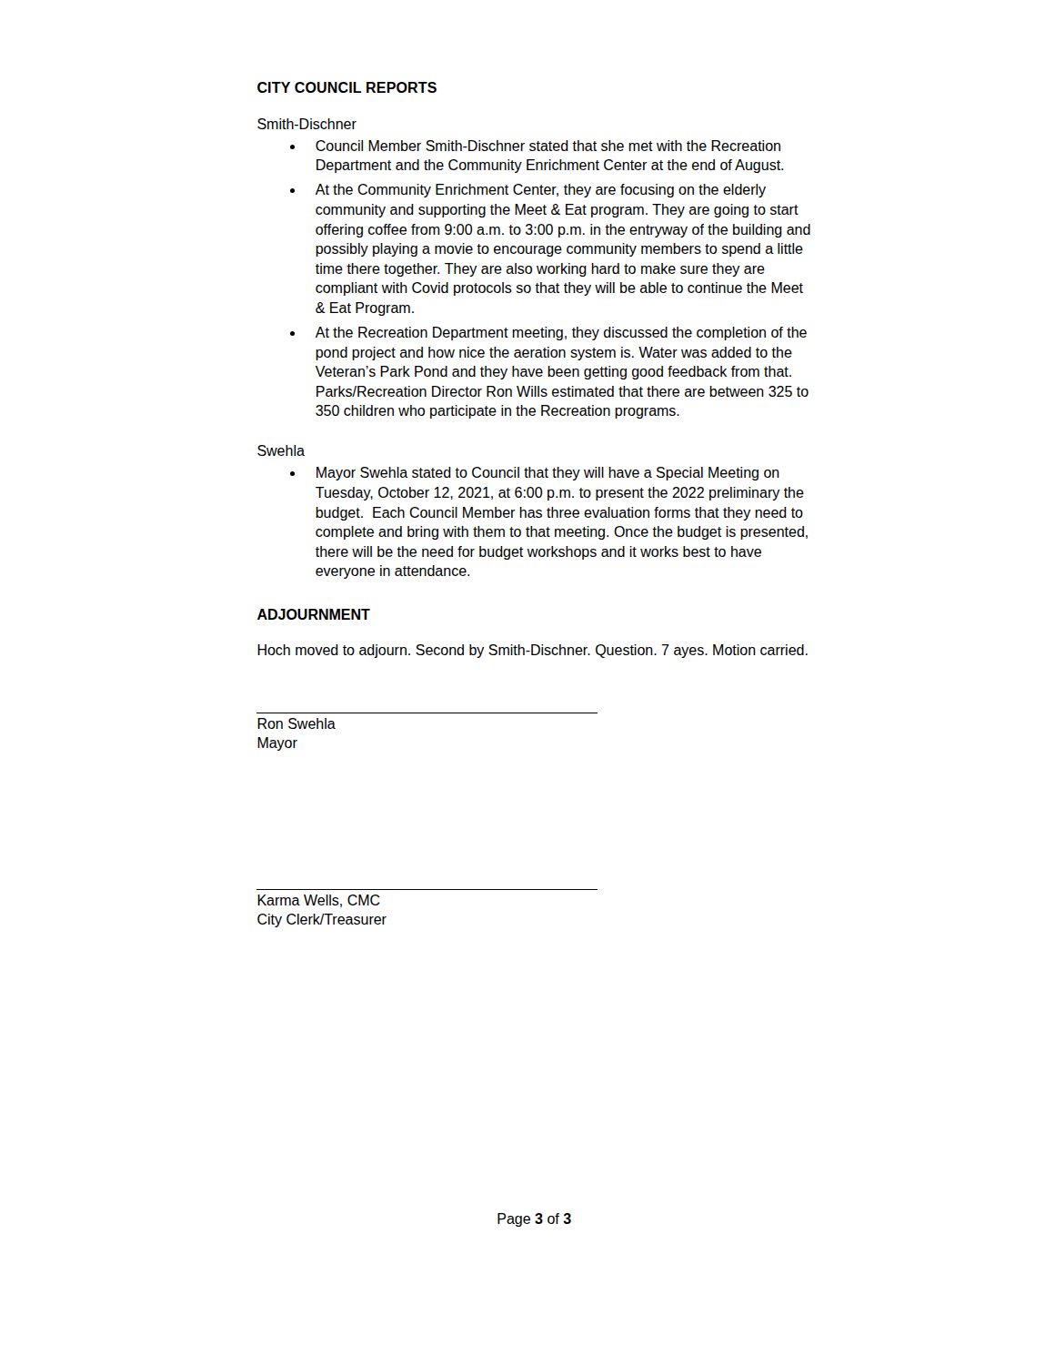CITY COUNCIL REPORTS
Smith-Dischner
Council Member Smith-Dischner stated that she met with the Recreation Department and the Community Enrichment Center at the end of August.
At the Community Enrichment Center, they are focusing on the elderly community and supporting the Meet & Eat program. They are going to start offering coffee from 9:00 a.m. to 3:00 p.m. in the entryway of the building and possibly playing a movie to encourage community members to spend a little time there together. They are also working hard to make sure they are compliant with Covid protocols so that they will be able to continue the Meet & Eat Program.
At the Recreation Department meeting, they discussed the completion of the pond project and how nice the aeration system is. Water was added to the Veteran’s Park Pond and they have been getting good feedback from that. Parks/Recreation Director Ron Wills estimated that there are between 325 to 350 children who participate in the Recreation programs.
Swehla
Mayor Swehla stated to Council that they will have a Special Meeting on Tuesday, October 12, 2021, at 6:00 p.m. to present the 2022 preliminary the budget. Each Council Member has three evaluation forms that they need to complete and bring with them to that meeting. Once the budget is presented, there will be the need for budget workshops and it works best to have everyone in attendance.
ADJOURNMENT
Hoch moved to adjourn. Second by Smith-Dischner. Question. 7 ayes. Motion carried.
Ron Swehla
Mayor
Karma Wells, CMC
City Clerk/Treasurer
Page 3 of 3